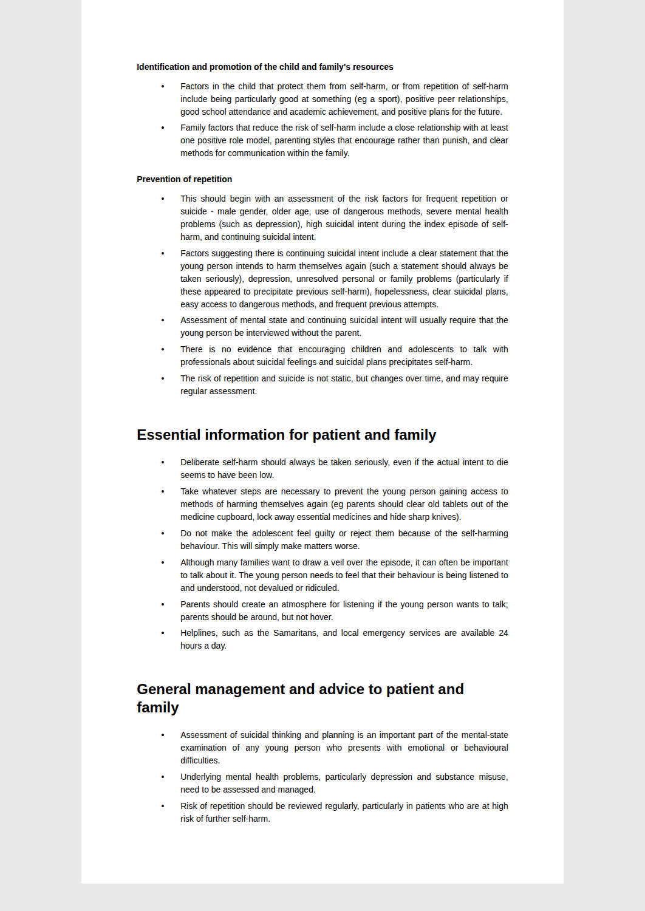Identification and promotion of the child and family's resources
Factors in the child that protect them from self-harm, or from repetition of self-harm include being particularly good at something (eg a sport), positive peer relationships, good school attendance and academic achievement, and positive plans for the future.
Family factors that reduce the risk of self-harm include a close relationship with at least one positive role model, parenting styles that encourage rather than punish, and clear methods for communication within the family.
Prevention of repetition
This should begin with an assessment of the risk factors for frequent repetition or suicide - male gender, older age, use of dangerous methods, severe mental health problems (such as depression), high suicidal intent during the index episode of self-harm, and continuing suicidal intent.
Factors suggesting there is continuing suicidal intent include a clear statement that the young person intends to harm themselves again (such a statement should always be taken seriously), depression, unresolved personal or family problems (particularly if these appeared to precipitate previous self-harm), hopelessness, clear suicidal plans, easy access to dangerous methods, and frequent previous attempts.
Assessment of mental state and continuing suicidal intent will usually require that the young person be interviewed without the parent.
There is no evidence that encouraging children and adolescents to talk with professionals about suicidal feelings and suicidal plans precipitates self-harm.
The risk of repetition and suicide is not static, but changes over time, and may require regular assessment.
Essential information for patient and family
Deliberate self-harm should always be taken seriously, even if the actual intent to die seems to have been low.
Take whatever steps are necessary to prevent the young person gaining access to methods of harming themselves again (eg parents should clear old tablets out of the medicine cupboard, lock away essential medicines and hide sharp knives).
Do not make the adolescent feel guilty or reject them because of the self-harming behaviour. This will simply make matters worse.
Although many families want to draw a veil over the episode, it can often be important to talk about it. The young person needs to feel that their behaviour is being listened to and understood, not devalued or ridiculed.
Parents should create an atmosphere for listening if the young person wants to talk; parents should be around, but not hover.
Helplines, such as the Samaritans, and local emergency services are available 24 hours a day.
General management and advice to patient and family
Assessment of suicidal thinking and planning is an important part of the mental-state examination of any young person who presents with emotional or behavioural difficulties.
Underlying mental health problems, particularly depression and substance misuse, need to be assessed and managed.
Risk of repetition should be reviewed regularly, particularly in patients who are at high risk of further self-harm.